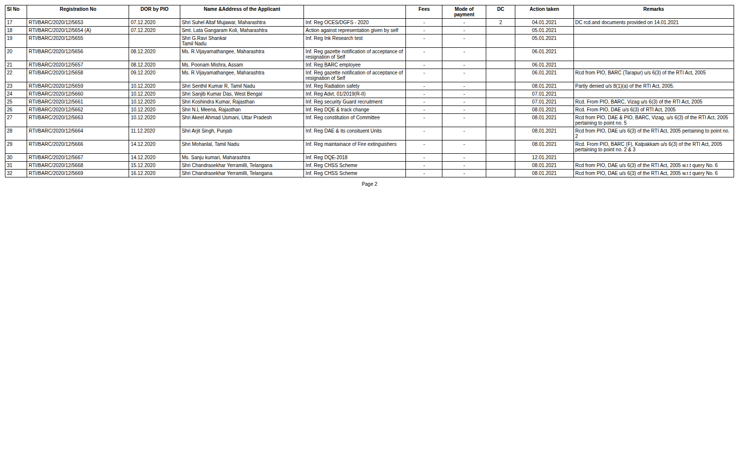| Sl No | Registration No | DOR by PIO | Name &Address of the Applicant | | Fees | Mode of payment | DC | Action taken | Remarks |
| --- | --- | --- | --- | --- | --- | --- | --- | --- | --- |
| 17 | RTI/BARC/2020/12/5653 | 07.12.2020 | Shri Suhel Altaf Mujawar, Maharashtra | Inf. Reg OCES/DGFS - 2020 | - | - | 2 | 04.01.2021 | DC rcd.and documents provided on 14.01.2021 |
| 18 | RTI/BARC/2020/12/5654 (A) | 07.12.2020 | Smt. Lata Gangaram Koli, Maharashtra | Action against representation given by self | - | - | | 05.01.2021 | |
| 19 | RTI/BARC/2020/12/5655 | | Shri G.Ravi Shankar Tamil Nadu | Inf. Reg Ink Research test | - | - | | 05.01.2021 | |
| 20 | RTI/BARC/2020/12/5656 | 08.12.2020 | Ms. R.Vijayamathangee, Maharashtra | Inf. Reg gazette notification of acceptance of resignation of Self | - | - | | 06.01.2021 | |
| 21 | RTI/BARC/2020/12/5657 | 08.12.2020 | Ms. Poonam Mishra, Assam | Inf. Reg BARC employee | - | - | | 06.01.2021 | |
| 22 | RTI/BARC/2020/12/5658 | 09.12.2020 | Ms. R.Vijayamathangee, Maharashtra | Inf. Reg gazette notification of acceptance of resignation of Self | - | - | | 06.01.2021 | Rcd from PIO, BARC (Tarapur) u/s 6(3) of the RTI Act, 2005 |
| 23 | RTI/BARC/2020/12/5659 | 10.12.2020 | Shri Senthil Kumar R, Tamil Nadu | Inf. Reg Radiation safety | - | - | | 08.01.2021 | Partly denied u/s 8(1)(a) of the RTI Act, 2005. |
| 24 | RTI/BARC/2020/12/5660 | 10.12.2020 | Shri Sanjib Kumar Das, West Bengal | Inf. Reg Advt. 01/2019(R-II) | - | - | | 07.01.2021 | |
| 25 | RTI/BARC/2020/12/5661 | 10.12.2020 | Shri Koshindra Kumar, Rajasthan | Inf. Reg security Guard recruitment | - | - | | 07.01.2021 | Rcd. From PIO, BARC, Vizag u/s 6(3) of the RTI Act, 2005 |
| 26 | RTI/BARC/2020/12/5662 | 10.12.2020 | Shri N.L Meena, Rajasthan | Inf. Reg DQE & track change | - | - | | 08.01.2021 | Rcd. From PIO, DAE u/s 6(3) of RTI Act, 2005 |
| 27 | RTI/BARC/2020/12/5663 | 10.12.2020 | Shri Akeel Ahmad Usmani, Uttar Pradesh | Inf. Reg constitution of Committee | - | - | | 08.01.2021 | Rcd from PIO, DAE & PIO, BARC, Vizag, u/s 6(3) of the RTI Act, 2005 pertaining to point no. 5 |
| 28 | RTI/BARC/2020/12/5664 | 11.12.2020 | Shri Arjit Singh, Punjab | Inf. Reg DAE & its consituent Units | - | - | | 08.01.2021 | Rcd from PIO, DAE u/s 6(3) of the RTI Act, 2005 pertaining to point no. 2 |
| 29 | RTI/BARC/2020/12/5666 | 14.12.2020 | Shri Mohanlal, Tamil Nadu | Inf. Reg maintainace of Fire extinguishers | - | - | | 08.01.2021 | Rcd. From PIO, BARC (F), Kalpakkam u/s 6(3) of the RTI Act, 2005 pertaining to point no. 2 & 3 |
| 30 | RTI/BARC/2020/12/5667 | 14.12.2020 | Ms. Sanju kumari, Maharashtra | Inf. Reg DQE-2018 | - | - | | 12.01.2021 | |
| 31 | RTI/BARC/2020/12/5668 | 15.12.2020 | Shri Chandrasekhar Yerramilli, Telangana | Inf. Reg CHSS Scheme | - | - | | 08.01.2021 | Rcd from PIO, DAE u/s 6(3) of the RTI Act, 2005 w.r.t query No. 6 |
| 32 | RTI/BARC/2020/12/5669 | 16.12.2020 | Shri Chandrasekhar Yerramilli, Telangana | Inf. Reg CHSS Scheme | - | - | | 08.01.2021 | Rcd from PIO, DAE u/s 6(3) of the RTI Act, 2005 w.r.t query No. 6 |
Page 2